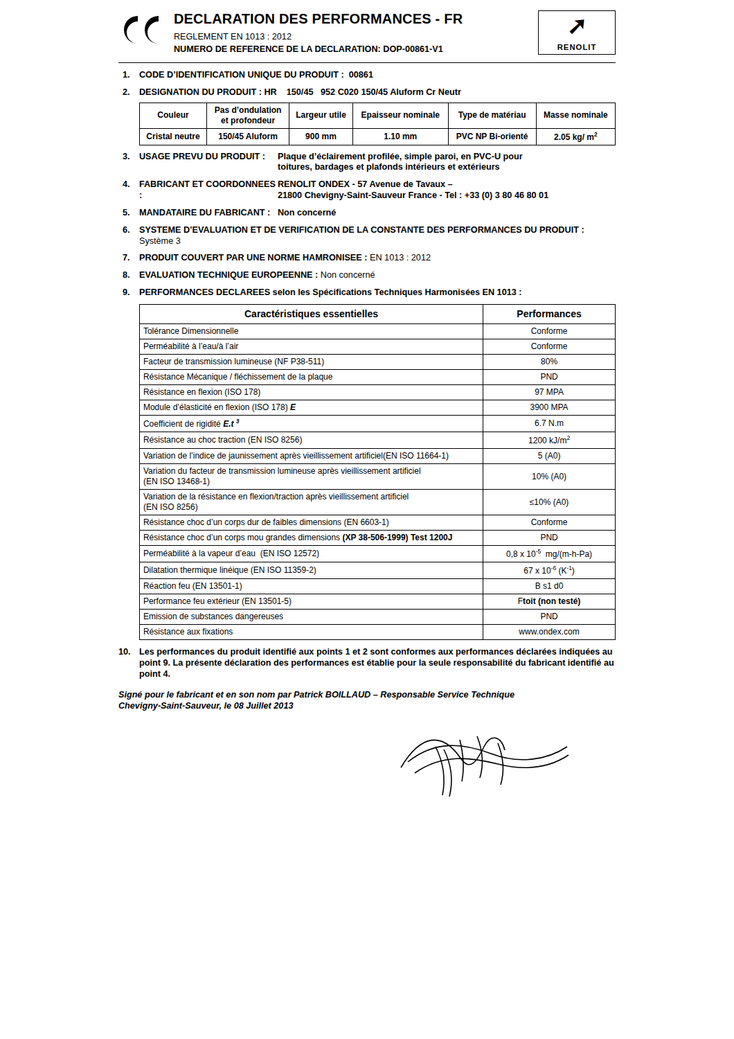DECLARATION DES PERFORMANCES - FR
REGLEMENT EN 1013 : 2012
NUMERO DE REFERENCE DE LA DECLARATION: DOP-00861-V1
➚
RENOLIT
CODE D’IDENTIFICATION UNIQUE DU PRODUIT : 00861
DESIGNATION DU PRODUIT : HR 150/45 952 C020 150/45 Aluform Cr Neutr
| Couleur | Pas d’ondulation et profondeur | Largeur utile | Epaisseur nominale | Type de matériau | Masse nominale |
| --- | --- | --- | --- | --- | --- |
| Cristal neutre | 150/45 Aluform | 900 mm | 1.10 mm | PVC NP Bi-orienté | 2.05 kg/ m 2 |
USAGE PREVU DU PRODUIT :
Plaque d’éclairement profilée, simple paroi, en PVC-U pour
toitures, bardages et plafonds intérieurs et extérieurs
FABRICANT ET COORDONNEES :
RENOLIT ONDEX - 57 Avenue de Tavaux –
21800 Chevigny-Saint-Sauveur France - Tel : +33 (0) 3 80 46 80 01
MANDATAIRE DU FABRICANT :
Non concerné
SYSTEME D’EVALUATION ET DE VERIFICATION DE LA CONSTANTE DES PERFORMANCES DU PRODUIT : Système 3
PRODUIT COUVERT PAR UNE NORME HAMRONISEE : EN 1013 : 2012
EVALUATION TECHNIQUE EUROPEENNE : Non concerné
PERFORMANCES DECLAREES selon les Spécifications Techniques Harmonisées EN 1013 :
| Caractéristiques essentielles | Performances |
| --- | --- |
| Tolérance Dimensionnelle | Conforme |
| Perméabilité à l’eau/à l’air | Conforme |
| Facteur de transmission lumineuse (NF P38-511) | 80% |
| Résistance Mécanique / fléchissement de la plaque | PND |
| Résistance en flexion (ISO 178) | 97 MPA |
| Module d’élasticité en flexion (ISO 178) E | 3900 MPA |
| Coefficient de rigidité E.t 3 | 6.7 N.m |
| Résistance au choc traction (EN ISO 8256) | 1200 kJ/m 2 |
| Variation de l’indice de jaunissement après vieillissement artificiel(EN ISO 11664-1) | 5 (A0) |
| Variation du facteur de transmission lumineuse après vieillissement artificiel (EN ISO 13468-1) | 10% (A0) |
| Variation de la résistance en flexion/traction après vieillissement artificiel (EN ISO 8256) | ≤10% (A0) |
| Résistance choc d’un corps dur de faibles dimensions (EN 6603-1) | Conforme |
| Résistance choc d’un corps mou grandes dimensions (XP 38-506-1999) Test 1200J | PND |
| Perméabilité à la vapeur d’eau (EN ISO 12572) | 0,8 x 10 -5 mg/(m-h-Pa) |
| Dilatation thermique linéique (EN ISO 11359-2) | 67 x 10 -6 (K -1 ) |
| Réaction feu (EN 13501-1) | B s1 d0 |
| Performance feu extérieur (EN 13501-5) | F toit (non testé) |
| Emission de substances dangereuses | PND |
| Résistance aux fixations | www.ondex.com |
Les performances du produit identifié aux points 1 et 2 sont conformes aux performances déclarées indiquées au point 9. La présente déclaration des performances est établie pour la seule responsabilité du fabricant identifié au point 4.
Signé pour le fabricant et en son nom par Patrick BOILLAUD – Responsable Service Technique
Chevigny-Saint-Sauveur, le 08 Juillet 2013